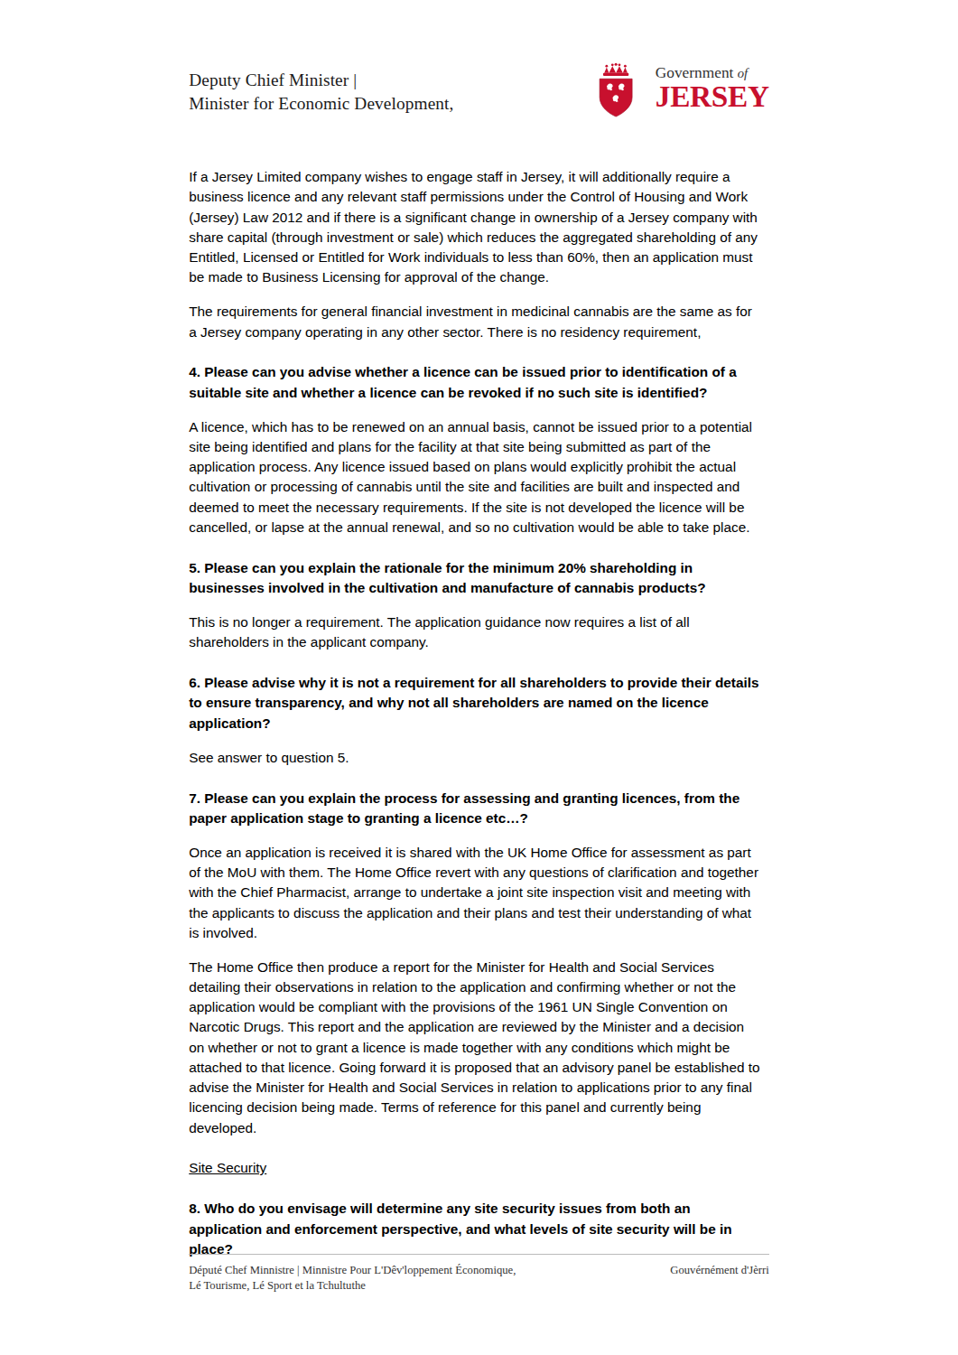Deputy Chief Minister |
Minister for Economic Development,
Government of JERSEY
If a Jersey Limited company wishes to engage staff in Jersey, it will additionally require a business licence and any relevant staff permissions under the Control of Housing and Work (Jersey) Law 2012 and if there is a significant change in ownership of a Jersey company with share capital (through investment or sale) which reduces the aggregated shareholding of any Entitled, Licensed or Entitled for Work individuals to less than 60%, then an application must be made to Business Licensing for approval of the change.
The requirements for general financial investment in medicinal cannabis are the same as for a Jersey company operating in any other sector. There is no residency requirement,
4. Please can you advise whether a licence can be issued prior to identification of a suitable site and whether a licence can be revoked if no such site is identified?
A licence, which has to be renewed on an annual basis, cannot be issued prior to a potential site being identified and plans for the facility at that site being submitted as part of the application process. Any licence issued based on plans would explicitly prohibit the actual cultivation or processing of cannabis until the site and facilities are built and inspected and deemed to meet the necessary requirements. If the site is not developed the licence will be cancelled, or lapse at the annual renewal, and so no cultivation would be able to take place.
5. Please can you explain the rationale for the minimum 20% shareholding in businesses involved in the cultivation and manufacture of cannabis products?
This is no longer a requirement. The application guidance now requires a list of all shareholders in the applicant company.
6. Please advise why it is not a requirement for all shareholders to provide their details to ensure transparency, and why not all shareholders are named on the licence application?
See answer to question 5.
7. Please can you explain the process for assessing and granting licences, from the paper application stage to granting a licence etc…?
Once an application is received it is shared with the UK Home Office for assessment as part of the MoU with them. The Home Office revert with any questions of clarification and together with the Chief Pharmacist, arrange to undertake a joint site inspection visit and meeting with the applicants to discuss the application and their plans and test their understanding of what is involved.
The Home Office then produce a report for the Minister for Health and Social Services detailing their observations in relation to the application and confirming whether or not the application would be compliant with the provisions of the 1961 UN Single Convention on Narcotic Drugs. This report and the application are reviewed by the Minister and a decision on whether or not to grant a licence is made together with any conditions which might be attached to that licence. Going forward it is proposed that an advisory panel be established to advise the Minister for Health and Social Services in relation to applications prior to any final licencing decision being made. Terms of reference for this panel and currently being developed.
Site Security
8. Who do you envisage will determine any site security issues from both an application and enforcement perspective, and what levels of site security will be in place?
Député Chef Minnistre | Minnistre Pour L'Dêv'loppement Économique,
Lé Tourisme, Lé Sport et la Tchultuthe
Gouvérnément d'Jèrri